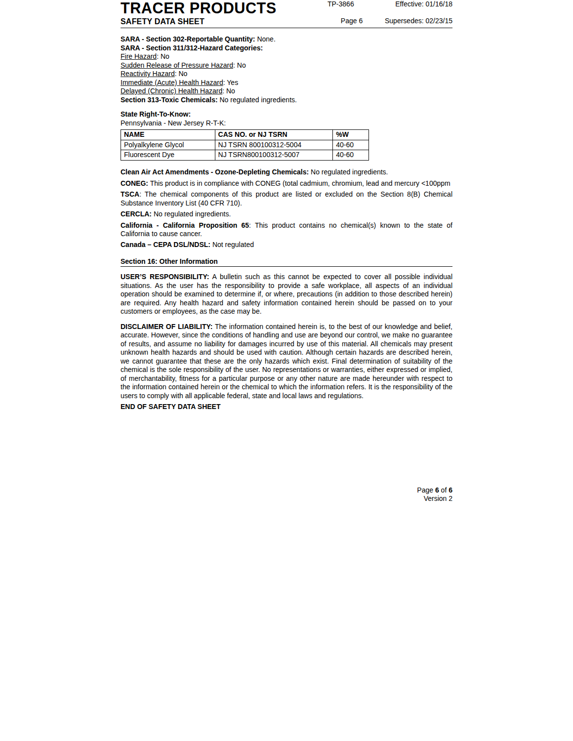| TRACER PRODUCTS | TP-3866 | Effective: 01/16/18 |
| SAFETY DATA SHEET | Page 6 | Supersedes: 02/23/15 |
SARA - Section 302-Reportable Quantity: None.
SARA - Section 311/312-Hazard Categories:
Fire Hazard: No
Sudden Release of Pressure Hazard: No
Reactivity Hazard: No
Immediate (Acute) Health Hazard: Yes
Delayed (Chronic) Health Hazard: No
Section 313-Toxic Chemicals: No regulated ingredients.
State Right-To-Know:
Pennsylvania - New Jersey R-T-K:
| NAME | CAS NO. or NJ TSRN | %W |
| --- | --- | --- |
| Polyalkylene Glycol | NJ TSRN 800100312-5004 | 40-60 |
| Fluorescent Dye | NJ TSRN800100312-5007 | 40-60 |
Clean Air Act Amendments - Ozone-Depleting Chemicals: No regulated ingredients.
CONEG: This product is in compliance with CONEG (total cadmium, chromium, lead and mercury <100ppm
TSCA: The chemical components of this product are listed or excluded on the Section 8(B) Chemical Substance Inventory List (40 CFR 710).
CERCLA: No regulated ingredients.
California - California Proposition 65: This product contains no chemical(s) known to the state of California to cause cancer.
Canada – CEPA DSL/NDSL: Not regulated
Section 16: Other Information
USER’S RESPONSIBILITY: A bulletin such as this cannot be expected to cover all possible individual situations. As the user has the responsibility to provide a safe workplace, all aspects of an individual operation should be examined to determine if, or where, precautions (in addition to those described herein) are required. Any health hazard and safety information contained herein should be passed on to your customers or employees, as the case may be.
DISCLAIMER OF LIABILITY: The information contained herein is, to the best of our knowledge and belief, accurate. However, since the conditions of handling and use are beyond our control, we make no guarantee of results, and assume no liability for damages incurred by use of this material. All chemicals may present unknown health hazards and should be used with caution. Although certain hazards are described herein, we cannot guarantee that these are the only hazards which exist. Final determination of suitability of the chemical is the sole responsibility of the user. No representations or warranties, either expressed or implied, of merchantability, fitness for a particular purpose or any other nature are made hereunder with respect to the information contained herein or the chemical to which the information refers. It is the responsibility of the users to comply with all applicable federal, state and local laws and regulations.
END OF SAFETY DATA SHEET
Page 6 of 6
Version 2